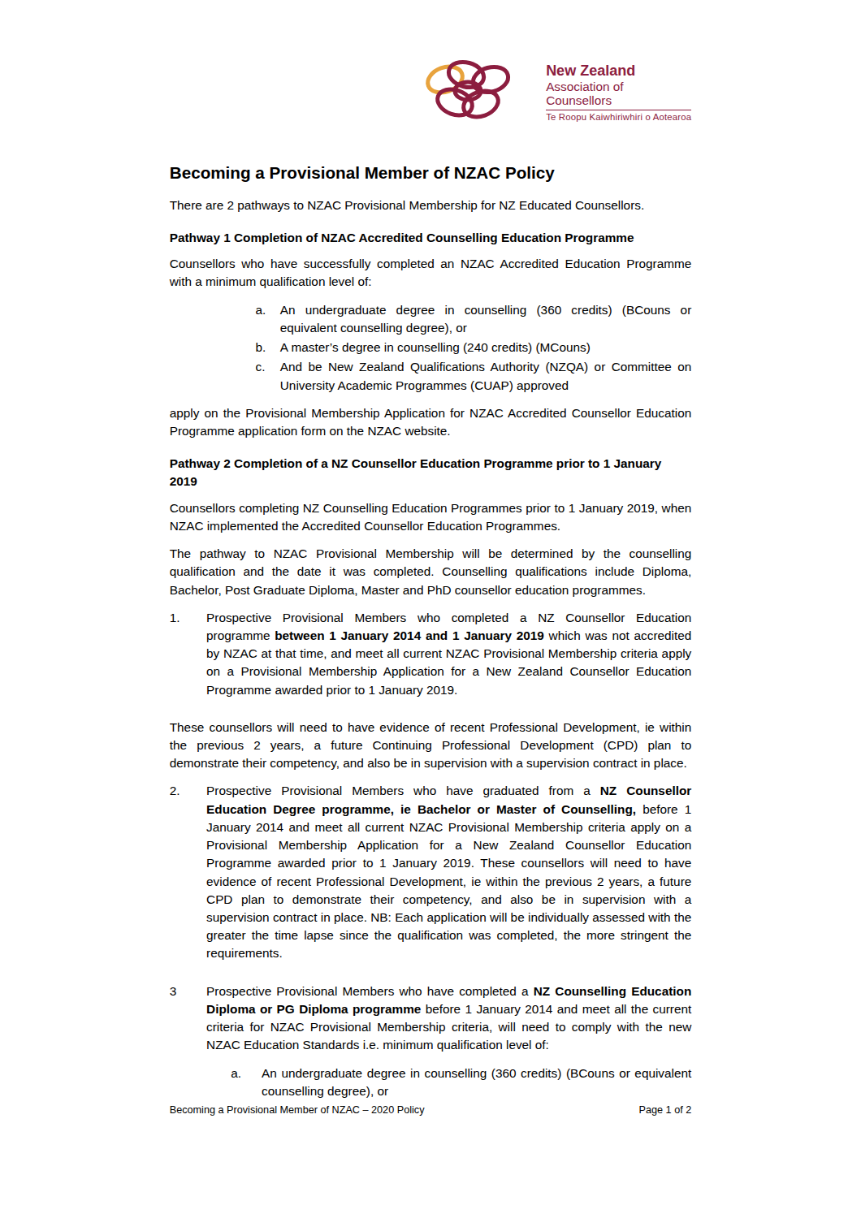New Zealand
Association of
Counsellors
Te Roopu Kaiwhiriwhiri o Aotearoa
Becoming a Provisional Member of NZAC Policy
There are 2 pathways to NZAC Provisional Membership for NZ Educated Counsellors.
Pathway 1 Completion of NZAC Accredited Counselling Education Programme
Counsellors who have successfully completed an NZAC Accredited Education Programme with a minimum qualification level of:
a. An undergraduate degree in counselling (360 credits) (BCouns or equivalent counselling degree), or
b. A master’s degree in counselling (240 credits) (MCouns)
c. And be New Zealand Qualifications Authority (NZQA) or Committee on University Academic Programmes (CUAP) approved
apply on the Provisional Membership Application for NZAC Accredited Counsellor Education Programme application form on the NZAC website.
Pathway 2 Completion of a NZ Counsellor Education Programme prior to 1 January 2019
Counsellors completing NZ Counselling Education Programmes prior to 1 January 2019, when NZAC implemented the Accredited Counsellor Education Programmes.
The pathway to NZAC Provisional Membership will be determined by the counselling qualification and the date it was completed. Counselling qualifications include Diploma, Bachelor, Post Graduate Diploma, Master and PhD counsellor education programmes.
1.
Prospective Provisional Members who completed a NZ Counsellor Education programme between 1 January 2014 and 1 January 2019 which was not accredited by NZAC at that time, and meet all current NZAC Provisional Membership criteria apply on a Provisional Membership Application for a New Zealand Counsellor Education Programme awarded prior to 1 January 2019.
These counsellors will need to have evidence of recent Professional Development, ie within the previous 2 years, a future Continuing Professional Development (CPD) plan to demonstrate their competency, and also be in supervision with a supervision contract in place.
2.
Prospective Provisional Members who have graduated from a NZ Counsellor Education Degree programme, ie Bachelor or Master of Counselling, before 1 January 2014 and meet all current NZAC Provisional Membership criteria apply on a Provisional Membership Application for a New Zealand Counsellor Education Programme awarded prior to 1 January 2019. These counsellors will need to have evidence of recent Professional Development, ie within the previous 2 years, a future CPD plan to demonstrate their competency, and also be in supervision with a supervision contract in place. NB: Each application will be individually assessed with the greater the time lapse since the qualification was completed, the more stringent the requirements.
3
Prospective Provisional Members who have completed a NZ Counselling Education Diploma or PG Diploma programme before 1 January 2014 and meet all the current criteria for NZAC Provisional Membership criteria, will need to comply with the new NZAC Education Standards i.e. minimum qualification level of:
a. An undergraduate degree in counselling (360 credits) (BCouns or equivalent counselling degree), or
Becoming a Provisional Member of NZAC – 2020 Policy Page 1 of 2